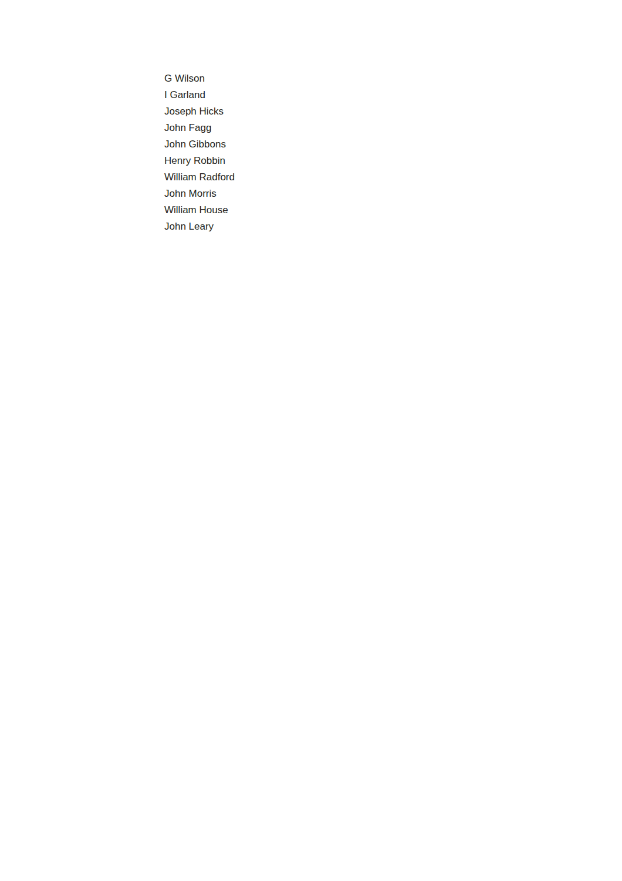G Wilson
I Garland
Joseph Hicks
John Fagg
John Gibbons
Henry Robbin
William Radford
John Morris
William House
John Leary